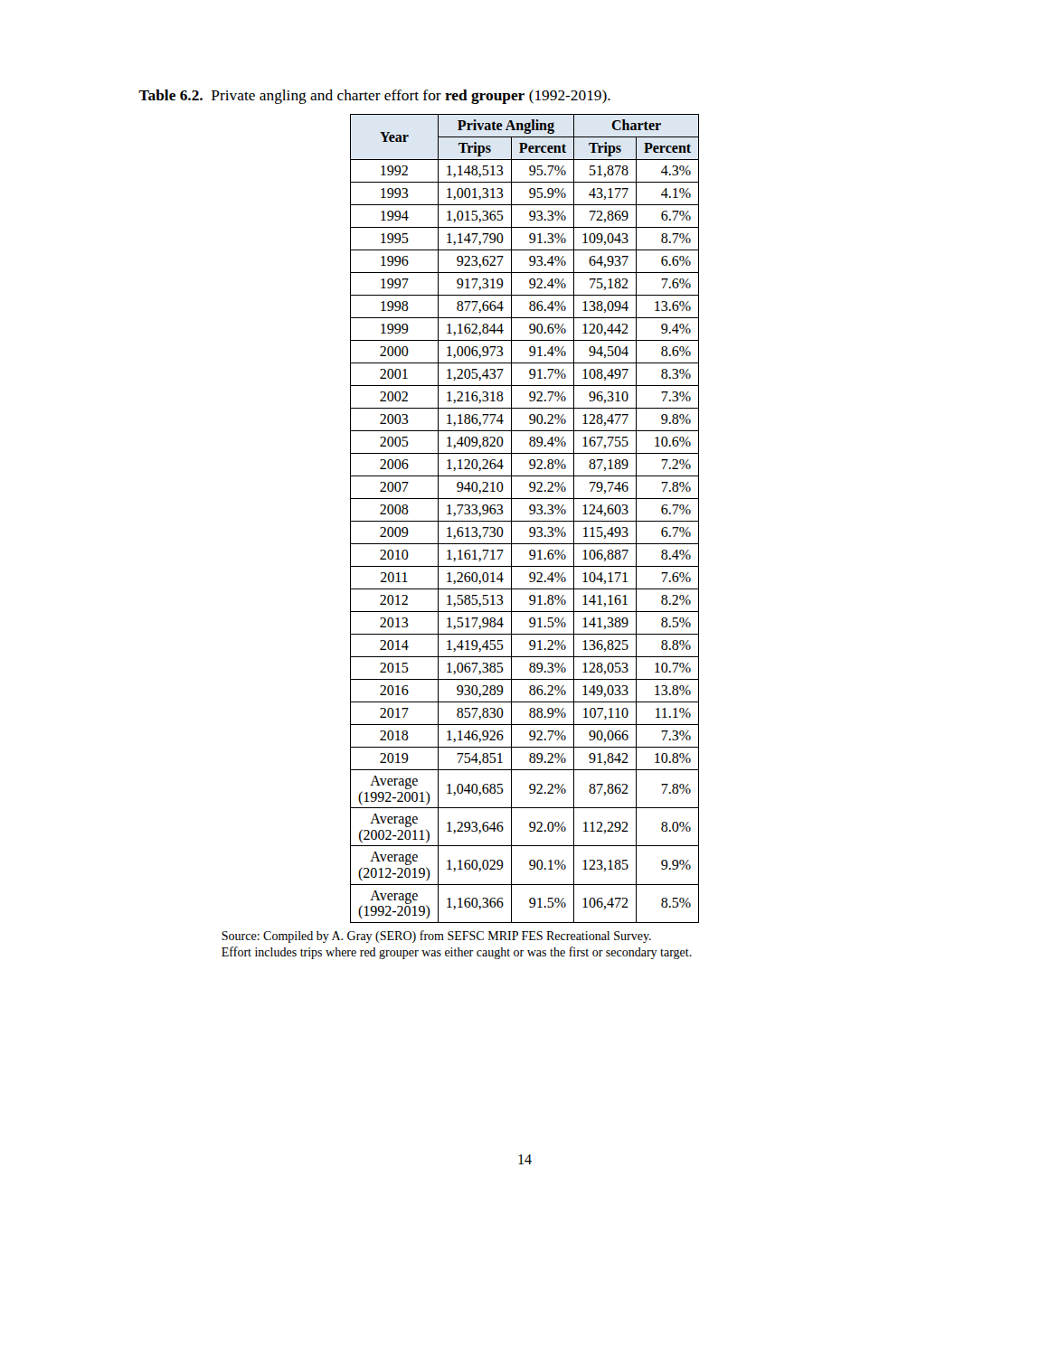Table 6.2. Private angling and charter effort for red grouper (1992-2019).
| Year | Private Angling | Charter |
| --- | --- | --- |
| Trips | Percent | Trips | Percent |
| 1992 | 1,148,513 | 95.7% | 51,878 | 4.3% |
| 1993 | 1,001,313 | 95.9% | 43,177 | 4.1% |
| 1994 | 1,015,365 | 93.3% | 72,869 | 6.7% |
| 1995 | 1,147,790 | 91.3% | 109,043 | 8.7% |
| 1996 | 923,627 | 93.4% | 64,937 | 6.6% |
| 1997 | 917,319 | 92.4% | 75,182 | 7.6% |
| 1998 | 877,664 | 86.4% | 138,094 | 13.6% |
| 1999 | 1,162,844 | 90.6% | 120,442 | 9.4% |
| 2000 | 1,006,973 | 91.4% | 94,504 | 8.6% |
| 2001 | 1,205,437 | 91.7% | 108,497 | 8.3% |
| 2002 | 1,216,318 | 92.7% | 96,310 | 7.3% |
| 2003 | 1,186,774 | 90.2% | 128,477 | 9.8% |
| 2005 | 1,409,820 | 89.4% | 167,755 | 10.6% |
| 2006 | 1,120,264 | 92.8% | 87,189 | 7.2% |
| 2007 | 940,210 | 92.2% | 79,746 | 7.8% |
| 2008 | 1,733,963 | 93.3% | 124,603 | 6.7% |
| 2009 | 1,613,730 | 93.3% | 115,493 | 6.7% |
| 2010 | 1,161,717 | 91.6% | 106,887 | 8.4% |
| 2011 | 1,260,014 | 92.4% | 104,171 | 7.6% |
| 2012 | 1,585,513 | 91.8% | 141,161 | 8.2% |
| 2013 | 1,517,984 | 91.5% | 141,389 | 8.5% |
| 2014 | 1,419,455 | 91.2% | 136,825 | 8.8% |
| 2015 | 1,067,385 | 89.3% | 128,053 | 10.7% |
| 2016 | 930,289 | 86.2% | 149,033 | 13.8% |
| 2017 | 857,830 | 88.9% | 107,110 | 11.1% |
| 2018 | 1,146,926 | 92.7% | 90,066 | 7.3% |
| 2019 | 754,851 | 89.2% | 91,842 | 10.8% |
| Average (1992-2001) | 1,040,685 | 92.2% | 87,862 | 7.8% |
| Average (2002-2011) | 1,293,646 | 92.0% | 112,292 | 8.0% |
| Average (2012-2019) | 1,160,029 | 90.1% | 123,185 | 9.9% |
| Average (1992-2019) | 1,160,366 | 91.5% | 106,472 | 8.5% |
Source: Compiled by A. Gray (SERO) from SEFSC MRIP FES Recreational Survey.
Effort includes trips where red grouper was either caught or was the first or secondary target.
14